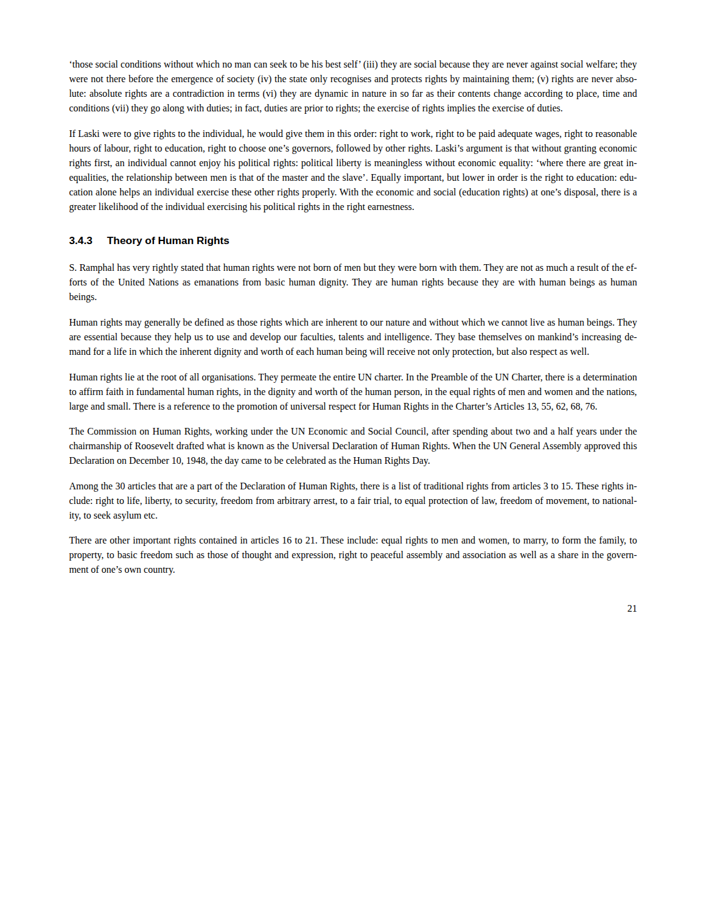‘those social conditions without which no man can seek to be his best self’ (iii) they are social because they are never against social welfare; they were not there before the emergence of society (iv) the state only recognises and protects rights by maintaining them; (v) rights are never absolute: absolute rights are a contradiction in terms (vi) they are dynamic in nature in so far as their contents change according to place, time and conditions (vii) they go along with duties; in fact, duties are prior to rights; the exercise of rights implies the exercise of duties.
If Laski were to give rights to the individual, he would give them in this order: right to work, right to be paid adequate wages, right to reasonable hours of labour, right to education, right to choose one’s governors, followed by other rights. Laski’s argument is that without granting economic rights first, an individual cannot enjoy his political rights: political liberty is meaningless without economic equality: ‘where there are great inequalities, the relationship between men is that of the master and the slave’. Equally important, but lower in order is the right to education: education alone helps an individual exercise these other rights properly. With the economic and social (education rights) at one’s disposal, there is a greater likelihood of the individual exercising his political rights in the right earnestness.
3.4.3 Theory of Human Rights
S. Ramphal has very rightly stated that human rights were not born of men but they were born with them. They are not as much a result of the efforts of the United Nations as emanations from basic human dignity. They are human rights because they are with human beings as human beings.
Human rights may generally be defined as those rights which are inherent to our nature and without which we cannot live as human beings. They are essential because they help us to use and develop our faculties, talents and intelligence. They base themselves on mankind’s increasing demand for a life in which the inherent dignity and worth of each human being will receive not only protection, but also respect as well.
Human rights lie at the root of all organisations. They permeate the entire UN charter. In the Preamble of the UN Charter, there is a determination to affirm faith in fundamental human rights, in the dignity and worth of the human person, in the equal rights of men and women and the nations, large and small. There is a reference to the promotion of universal respect for Human Rights in the Charter’s Articles 13, 55, 62, 68, 76.
The Commission on Human Rights, working under the UN Economic and Social Council, after spending about two and a half years under the chairmanship of Roosevelt drafted what is known as the Universal Declaration of Human Rights. When the UN General Assembly approved this Declaration on December 10, 1948, the day came to be celebrated as the Human Rights Day.
Among the 30 articles that are a part of the Declaration of Human Rights, there is a list of traditional rights from articles 3 to 15. These rights include: right to life, liberty, to security, freedom from arbitrary arrest, to a fair trial, to equal protection of law, freedom of movement, to nationality, to seek asylum etc.
There are other important rights contained in articles 16 to 21. These include: equal rights to men and women, to marry, to form the family, to property, to basic freedom such as those of thought and expression, right to peaceful assembly and association as well as a share in the government of one’s own country.
21